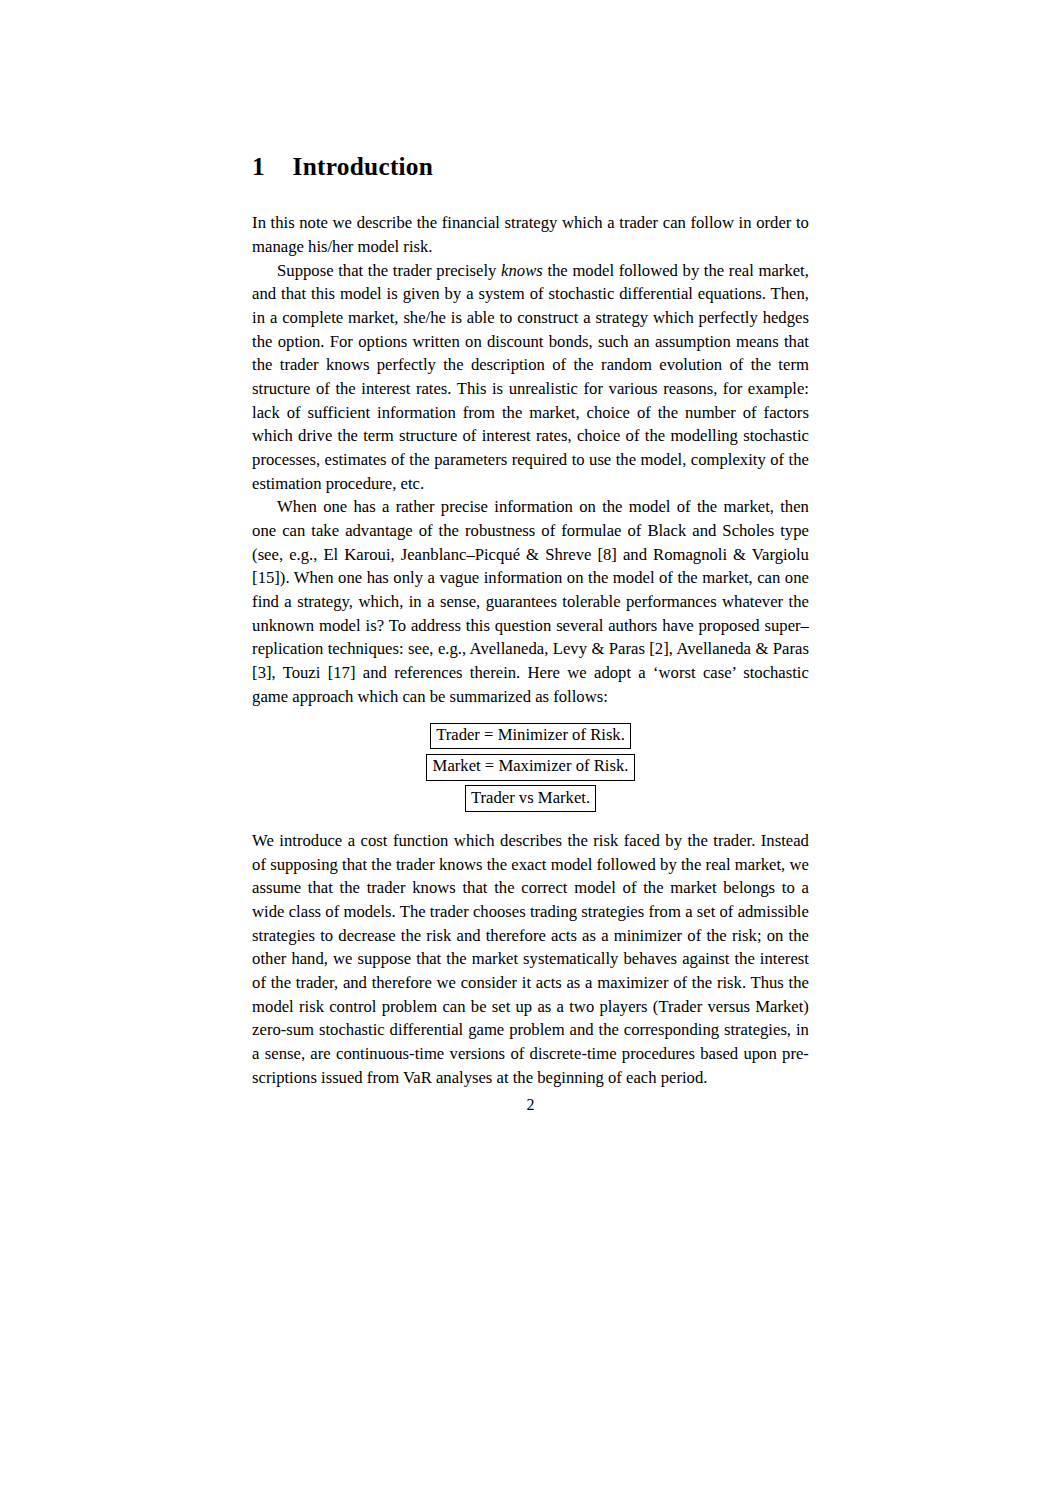1 Introduction
In this note we describe the financial strategy which a trader can follow in order to manage his/her model risk.
Suppose that the trader precisely knows the model followed by the real market, and that this model is given by a system of stochastic differential equations. Then, in a complete market, she/he is able to construct a strategy which perfectly hedges the option. For options written on discount bonds, such an assumption means that the trader knows perfectly the description of the random evolution of the term structure of the interest rates. This is unrealistic for various reasons, for example: lack of sufficient information from the market, choice of the number of factors which drive the term structure of interest rates, choice of the modelling stochastic processes, estimates of the parameters required to use the model, complexity of the estimation procedure, etc.
When one has a rather precise information on the model of the market, then one can take advantage of the robustness of formulae of Black and Scholes type (see, e.g., El Karoui, Jeanblanc–Picqué & Shreve [8] and Romagnoli & Vargiolu [15]). When one has only a vague information on the model of the market, can one find a strategy, which, in a sense, guarantees tolerable performances whatever the unknown model is? To address this question several authors have proposed super–replication techniques: see, e.g., Avellaneda, Levy & Paras [2], Avellaneda & Paras [3], Touzi [17] and references therein. Here we adopt a ‘worst case’ stochastic game approach which can be summarized as follows:
Trader = Minimizer of Risk. Market = Maximizer of Risk. Trader vs Market.
We introduce a cost function which describes the risk faced by the trader. Instead of supposing that the trader knows the exact model followed by the real market, we assume that the trader knows that the correct model of the market belongs to a wide class of models. The trader chooses trading strategies from a set of admissible strategies to decrease the risk and therefore acts as a minimizer of the risk; on the other hand, we suppose that the market systematically behaves against the interest of the trader, and therefore we consider it acts as a maximizer of the risk. Thus the model risk control problem can be set up as a two players (Trader versus Market) zero-sum stochastic differential game problem and the corresponding strategies, in a sense, are continuous-time versions of discrete-time procedures based upon prescriptions issued from VaR analyses at the beginning of each period.
2